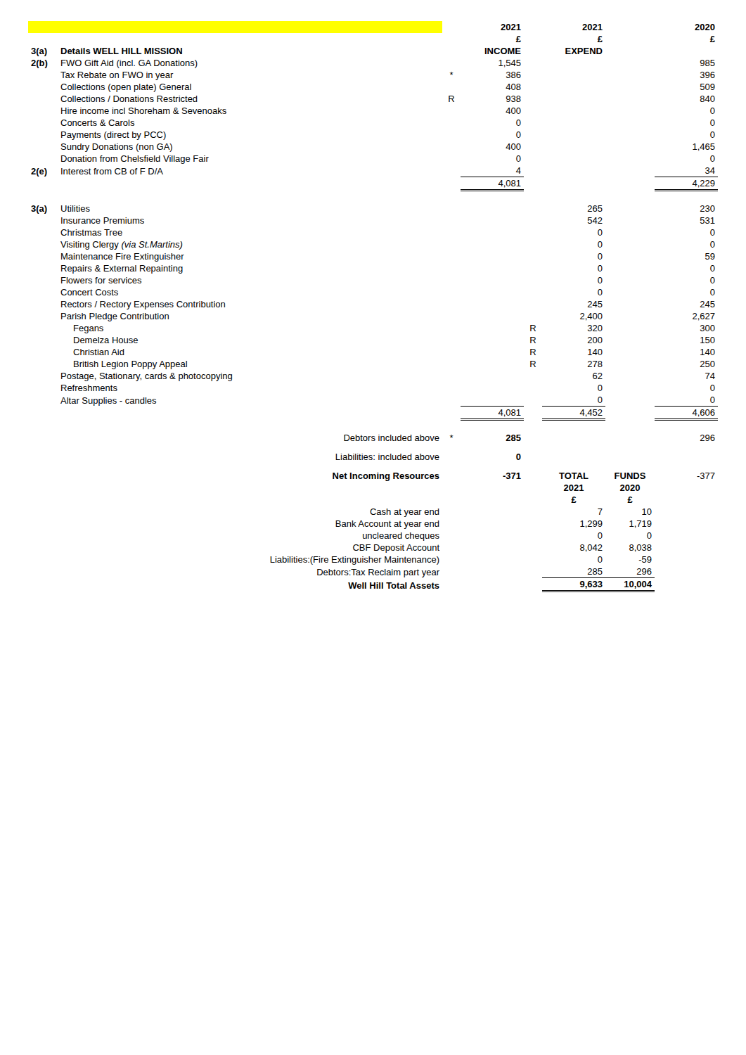| | | | 2021 | | 2021 | | 2020 |
| | | | £ | | £ | | £ |
| 3(a) | Details WELL HILL MISSION | | INCOME | | EXPEND | | |
| 2(b) | FWO Gift Aid (incl. GA Donations) | | 1,545 | | | | 985 |
| | Tax Rebate on FWO in year | * | 386 | | | | 396 |
| | Collections (open plate) General | | 408 | | | | 509 |
| | Collections / Donations Restricted | R | 938 | | | | 840 |
| | Hire income incl Shoreham & Sevenoaks | | 400 | | | | 0 |
| | Concerts & Carols | | 0 | | | | 0 |
| | Payments (direct by PCC) | | 0 | | | | 0 |
| | Sundry Donations (non GA) | | 400 | | | | 1,465 |
| | Donation from Chelsfield Village Fair | | 0 | | | | 0 |
| 2(e) | Interest from CB of F D/A | | 4 | | | | 34 |
| | | | 4,081 | | | | 4,229 |
| 3(a) | Utilities | | | | 265 | | 230 |
| | Insurance Premiums | | | | 542 | | 531 |
| | Christmas Tree | | | | 0 | | 0 |
| | Visiting Clergy (via St.Martins) | | | | 0 | | 0 |
| | Maintenance Fire Extinguisher | | | | 0 | | 59 |
| | Repairs & External Repainting | | | | 0 | | 0 |
| | Flowers for services | | | | 0 | | 0 |
| | Concert Costs | | | | 0 | | 0 |
| | Rectors / Rectory Expenses Contribution | | | | 245 | | 245 |
| | Parish Pledge Contribution | | | | 2,400 | | 2,627 |
| | Fegans | | | R | 320 | | 300 |
| | Demelza House | | | R | 200 | | 150 |
| | Christian Aid | | | R | 140 | | 140 |
| | British Legion Poppy Appeal | | | R | 278 | | 250 |
| | Postage, Stationary, cards & photocopying | | | | 62 | | 74 |
| | Refreshments | | | | 0 | | 0 |
| | Altar Supplies - candles | | | | 0 | | 0 |
| | | | 4,081 | | 4,452 | | 4,606 |
| | Debtors included above | * | 285 | | | | 296 |
| | Liabilities: included above | | 0 | | | | |
| | Net Incoming Resources | | -371 | | TOTAL | FUNDS | -377 |
| | | | | | 2021 | 2020 | |
| | | | | | £ | £ | |
| | Cash at year end | | | | 7 | 10 | |
| | Bank Account at year end | | | | 1,299 | 1,719 | |
| | uncleared cheques | | | | 0 | 0 | |
| | CBF Deposit Account | | | | 8,042 | 8,038 | |
| | Liabilities:(Fire Extinguisher Maintenance) | | | | 0 | -59 | |
| | Debtors:Tax Reclaim part year | | | | 285 | 296 | |
| | Well Hill Total Assets | | | | 9,633 | 10,004 | |